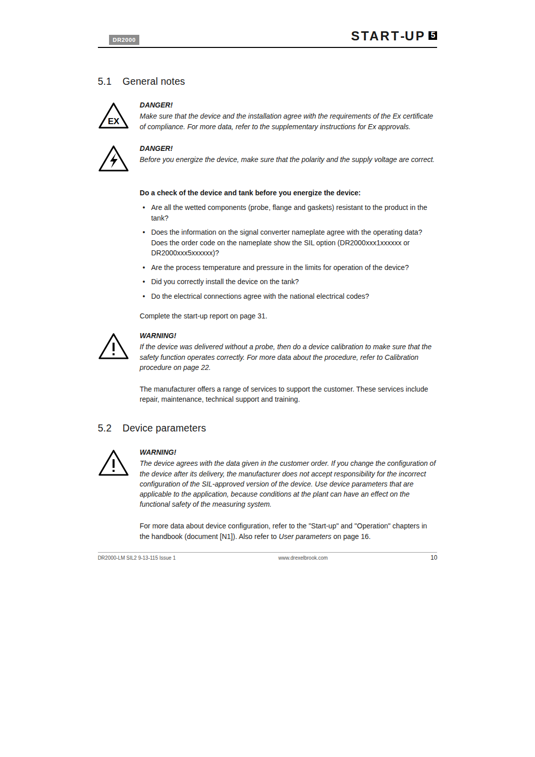DR2000
START-UP 5
5.1 General notes
EX
DANGER!
Make sure that the device and the installation agree with the requirements of the Ex certificate of compliance. For more data, refer to the supplementary instructions for Ex approvals.
DANGER!
Before you energize the device, make sure that the polarity and the supply voltage are correct.
Do a check of the device and tank before you energize the device:
Are all the wetted components (probe, flange and gaskets) resistant to the product in the tank?
Does the information on the signal converter nameplate agree with the operating data? Does the order code on the nameplate show the SIL option (DR2000xxx1xxxxxx or DR2000xxx5xxxxxx)?
Are the process temperature and pressure in the limits for operation of the device?
Did you correctly install the device on the tank?
Do the electrical connections agree with the national electrical codes?
Complete the start-up report on page 31.
WARNING!
If the device was delivered without a probe, then do a device calibration to make sure that the safety function operates correctly. For more data about the procedure, refer to Calibration procedure on page 22.
The manufacturer offers a range of services to support the customer. These services include repair, maintenance, technical support and training.
5.2 Device parameters
WARNING!
The device agrees with the data given in the customer order. If you change the configuration of the device after its delivery, the manufacturer does not accept responsibility for the incorrect configuration of the SIL-approved version of the device. Use device parameters that are applicable to the application, because conditions at the plant can have an effect on the functional safety of the measuring system.
For more data about device configuration, refer to the "Start-up" and "Operation" chapters in the handbook (document [N1]). Also refer to User parameters on page 16.
DR2000-LM SIL2 9-13-115 Issue 1
www.drexelbrook.com
10